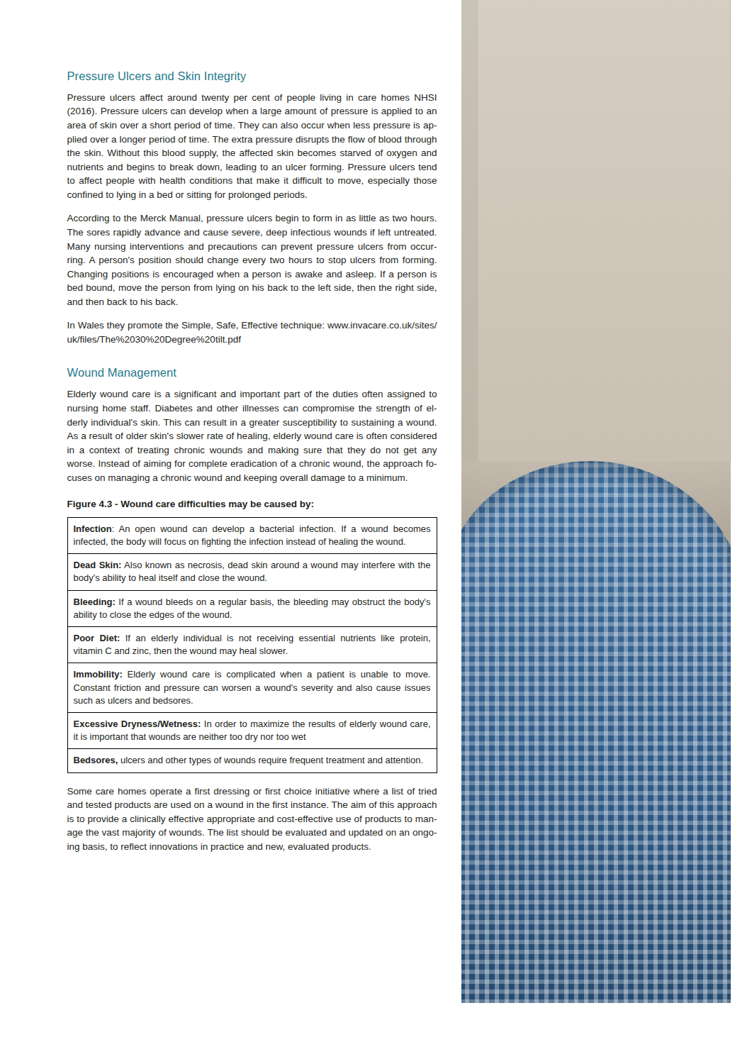Pressure Ulcers and Skin Integrity
Pressure ulcers affect around twenty per cent of people living in care homes NHSI (2016). Pressure ulcers can develop when a large amount of pressure is applied to an area of skin over a short period of time. They can also occur when less pressure is applied over a longer period of time. The extra pressure disrupts the flow of blood through the skin. Without this blood supply, the affected skin becomes starved of oxygen and nutrients and begins to break down, leading to an ulcer forming. Pressure ulcers tend to affect people with health conditions that make it difficult to move, especially those confined to lying in a bed or sitting for prolonged periods.
According to the Merck Manual, pressure ulcers begin to form in as little as two hours. The sores rapidly advance and cause severe, deep infectious wounds if left untreated. Many nursing interventions and precautions can prevent pressure ulcers from occurring. A person's position should change every two hours to stop ulcers from forming. Changing positions is encouraged when a person is awake and asleep. If a person is bed bound, move the person from lying on his back to the left side, then the right side, and then back to his back.
In Wales they promote the Simple, Safe, Effective technique: www.invacare.co.uk/sites/uk/files/The%2030%20Degree%20tilt.pdf
Wound Management
Elderly wound care is a significant and important part of the duties often assigned to nursing home staff. Diabetes and other illnesses can compromise the strength of elderly individual's skin. This can result in a greater susceptibility to sustaining a wound. As a result of older skin's slower rate of healing, elderly wound care is often considered in a context of treating chronic wounds and making sure that they do not get any worse. Instead of aiming for complete eradication of a chronic wound, the approach focuses on managing a chronic wound and keeping overall damage to a minimum.
Figure 4.3 - Wound care difficulties may be caused by:
| Infection : An open wound can develop a bacterial infection. If a wound becomes infected, the body will focus on fighting the infection instead of healing the wound. |
| Dead Skin: Also known as necrosis, dead skin around a wound may interfere with the body's ability to heal itself and close the wound. |
| Bleeding: If a wound bleeds on a regular basis, the bleeding may obstruct the body's ability to close the edges of the wound. |
| Poor Diet: If an elderly individual is not receiving essential nutrients like protein, vitamin C and zinc, then the wound may heal slower. |
| Immobility: Elderly wound care is complicated when a patient is unable to move. Constant friction and pressure can worsen a wound's severity and also cause issues such as ulcers and bedsores. |
| Excessive Dryness/Wetness: In order to maximize the results of elderly wound care, it is important that wounds are neither too dry nor too wet |
| Bedsores, ulcers and other types of wounds require frequent treatment and attention. |
Some care homes operate a first dressing or first choice initiative where a list of tried and tested products are used on a wound in the first instance. The aim of this approach is to provide a clinically effective appropriate and cost-effective use of products to manage the vast majority of wounds. The list should be evaluated and updated on an ongoing basis, to reflect innovations in practice and new, evaluated products.
♦
♦
♦